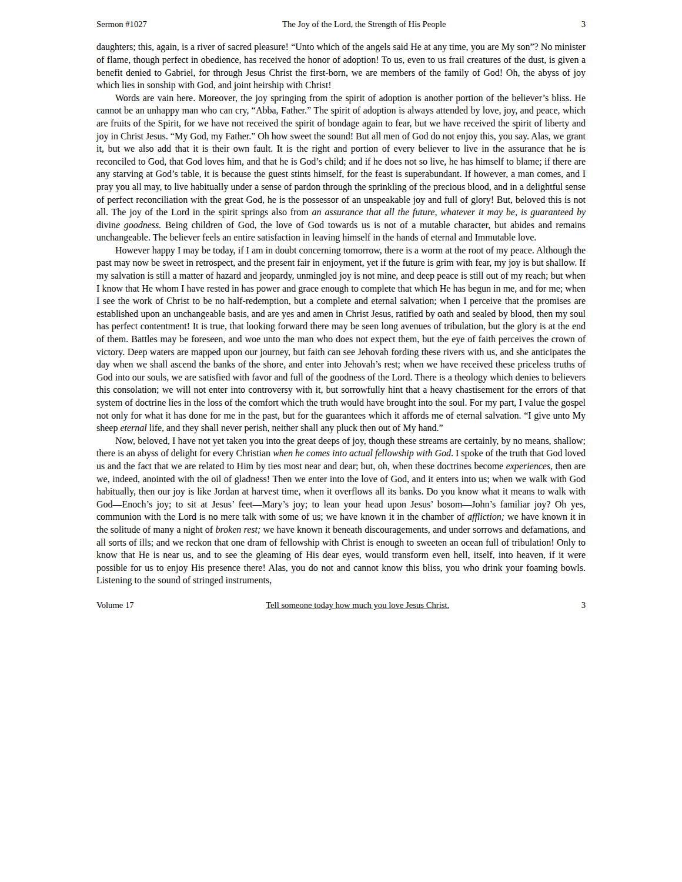Sermon #1027 The Joy of the Lord, the Strength of His People 3
daughters; this, again, is a river of sacred pleasure! “Unto which of the angels said He at any time, you are My son”? No minister of flame, though perfect in obedience, has received the honor of adoption! To us, even to us frail creatures of the dust, is given a benefit denied to Gabriel, for through Jesus Christ the first-born, we are members of the family of God! Oh, the abyss of joy which lies in sonship with God, and joint heirship with Christ!
Words are vain here. Moreover, the joy springing from the spirit of adoption is another portion of the believer’s bliss. He cannot be an unhappy man who can cry, “Abba, Father.” The spirit of adoption is always attended by love, joy, and peace, which are fruits of the Spirit, for we have not received the spirit of bondage again to fear, but we have received the spirit of liberty and joy in Christ Jesus. “My God, my Father.” Oh how sweet the sound! But all men of God do not enjoy this, you say. Alas, we grant it, but we also add that it is their own fault. It is the right and portion of every believer to live in the assurance that he is reconciled to God, that God loves him, and that he is God’s child; and if he does not so live, he has himself to blame; if there are any starving at God’s table, it is because the guest stints himself, for the feast is superabundant. If however, a man comes, and I pray you all may, to live habitually under a sense of pardon through the sprinkling of the precious blood, and in a delightful sense of perfect reconciliation with the great God, he is the possessor of an unspeakable joy and full of glory! But, beloved this is not all. The joy of the Lord in the spirit springs also from an assurance that all the future, whatever it may be, is guaranteed by divine goodness. Being children of God, the love of God towards us is not of a mutable character, but abides and remains unchangeable. The believer feels an entire satisfaction in leaving himself in the hands of eternal and Immutable love.
However happy I may be today, if I am in doubt concerning tomorrow, there is a worm at the root of my peace. Although the past may now be sweet in retrospect, and the present fair in enjoyment, yet if the future is grim with fear, my joy is but shallow. If my salvation is still a matter of hazard and jeopardy, unmingled joy is not mine, and deep peace is still out of my reach; but when I know that He whom I have rested in has power and grace enough to complete that which He has begun in me, and for me; when I see the work of Christ to be no half-redemption, but a complete and eternal salvation; when I perceive that the promises are established upon an unchangeable basis, and are yes and amen in Christ Jesus, ratified by oath and sealed by blood, then my soul has perfect contentment! It is true, that looking forward there may be seen long avenues of tribulation, but the glory is at the end of them. Battles may be foreseen, and woe unto the man who does not expect them, but the eye of faith perceives the crown of victory. Deep waters are mapped upon our journey, but faith can see Jehovah fording these rivers with us, and she anticipates the day when we shall ascend the banks of the shore, and enter into Jehovah’s rest; when we have received these priceless truths of God into our souls, we are satisfied with favor and full of the goodness of the Lord. There is a theology which denies to believers this consolation; we will not enter into controversy with it, but sorrowfully hint that a heavy chastisement for the errors of that system of doctrine lies in the loss of the comfort which the truth would have brought into the soul. For my part, I value the gospel not only for what it has done for me in the past, but for the guarantees which it affords me of eternal salvation. “I give unto My sheep eternal life, and they shall never perish, neither shall any pluck then out of My hand.”
Now, beloved, I have not yet taken you into the great deeps of joy, though these streams are certainly, by no means, shallow; there is an abyss of delight for every Christian when he comes into actual fellowship with God. I spoke of the truth that God loved us and the fact that we are related to Him by ties most near and dear; but, oh, when these doctrines become experiences, then are we, indeed, anointed with the oil of gladness! Then we enter into the love of God, and it enters into us; when we walk with God habitually, then our joy is like Jordan at harvest time, when it overflows all its banks. Do you know what it means to walk with God—Enoch’s joy; to sit at Jesus’ feet—Mary’s joy; to lean your head upon Jesus’ bosom—John’s familiar joy? Oh yes, communion with the Lord is no mere talk with some of us; we have known it in the chamber of affliction; we have known it in the solitude of many a night of broken rest; we have known it beneath discouragements, and under sorrows and defamations, and all sorts of ills; and we reckon that one dram of fellowship with Christ is enough to sweeten an ocean full of tribulation! Only to know that He is near us, and to see the gleaming of His dear eyes, would transform even hell, itself, into heaven, if it were possible for us to enjoy His presence there! Alas, you do not and cannot know this bliss, you who drink your foaming bowls. Listening to the sound of stringed instruments,
Volume 17 Tell someone today how much you love Jesus Christ. 3